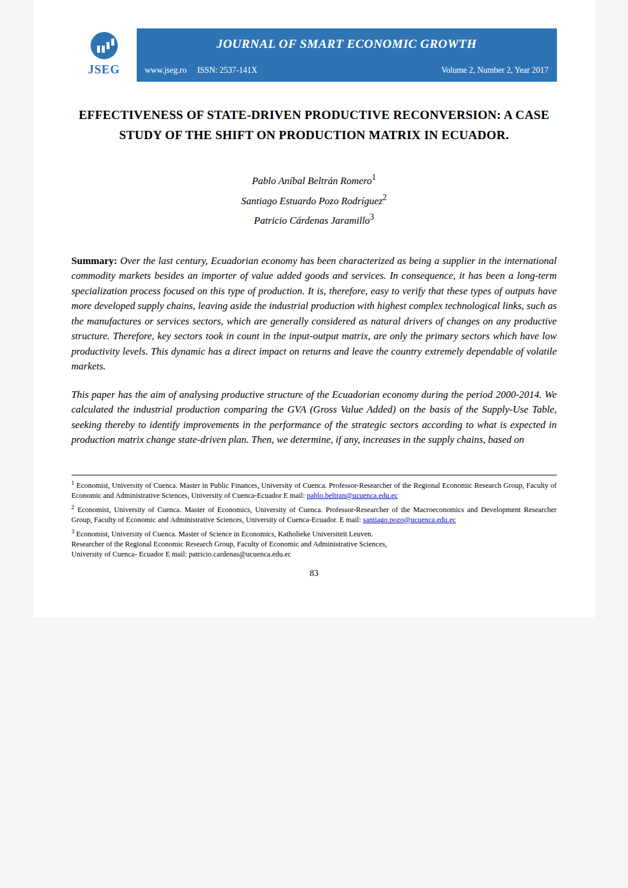JSEG
JOURNAL OF SMART ECONOMIC GROWTH
www.jseg.ro ISSN: 2537-141X
Volume 2, Number 2, Year 2017
EFFECTIVENESS OF STATE-DRIVEN PRODUCTIVE RECONVERSION: A CASE STUDY OF THE SHIFT ON PRODUCTION MATRIX IN ECUADOR.
Pablo Aníbal Beltrán Romero1
Santiago Estuardo Pozo Rodríguez2
Patricio Cárdenas Jaramillo3
Summary: Over the last century, Ecuadorian economy has been characterized as being a supplier in the international commodity markets besides an importer of value added goods and services. In consequence, it has been a long-term specialization process focused on this type of production. It is, therefore, easy to verify that these types of outputs have more developed supply chains, leaving aside the industrial production with highest complex technological links, such as the manufactures or services sectors, which are generally considered as natural drivers of changes on any productive structure. Therefore, key sectors took in count in the input-output matrix, are only the primary sectors which have low productivity levels. This dynamic has a direct impact on returns and leave the country extremely dependable of volatile markets.
This paper has the aim of analysing productive structure of the Ecuadorian economy during the period 2000-2014. We calculated the industrial production comparing the GVA (Gross Value Added) on the basis of the Supply-Use Table, seeking thereby to identify improvements in the performance of the strategic sectors according to what is expected in production matrix change state-driven plan. Then, we determine, if any, increases in the supply chains, based on
1 Economist, University of Cuenca. Master in Public Finances, University of Cuenca. Professor-Researcher of the Regional Economic Research Group, Faculty of Economic and Administrative Sciences, University of Cuenca-Ecuador E mail: pablo.beltran@ucuenca.edu.ec
2 Economist, University of Cuenca. Master of Economics, University of Cuenca. Professor-Researcher of the Macroeconomics and Development Researcher Group, Faculty of Economic and Administrative Sciences, University of Cuenca-Ecuador. E mail: santiago.pozo@ucuenca.edu.ec
3 Economist, University of Cuenca. Master of Science in Economics, Katholieke Universiteit Leuven.
Researcher of the Regional Economic Research Group, Faculty of Economic and Administrative Sciences,
University of Cuenca- Ecuador E mail: patricio.cardenas@ucuenca.edu.ec
83